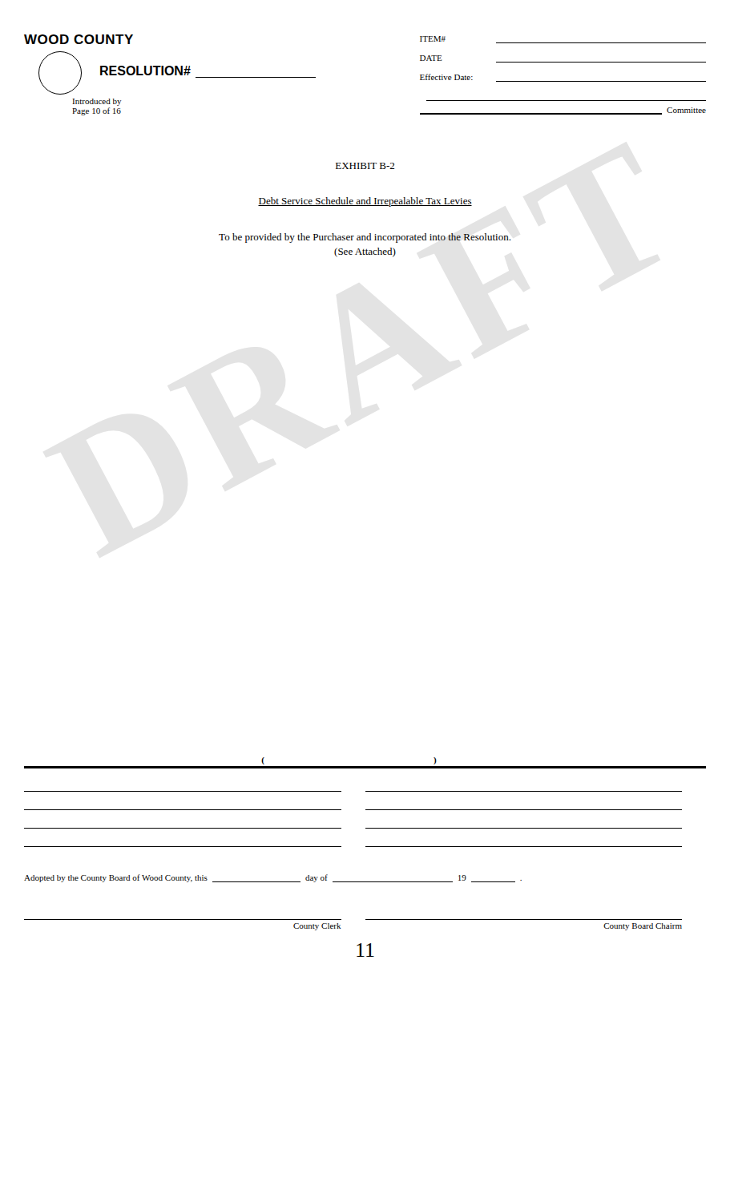DRAFT
WOOD COUNTY
RESOLUTION#
Introduced by
Page 10 of 16
ITEM#
DATE
Effective Date:
Committee
EXHIBIT B-2
Debt Service Schedule and Irrepealable Tax Levies
To be provided by the Purchaser and incorporated into the Resolution.
(See Attached)
( )
Adopted by the County Board of Wood County, this day of 19 .
County Clerk
County Board Chairm
11